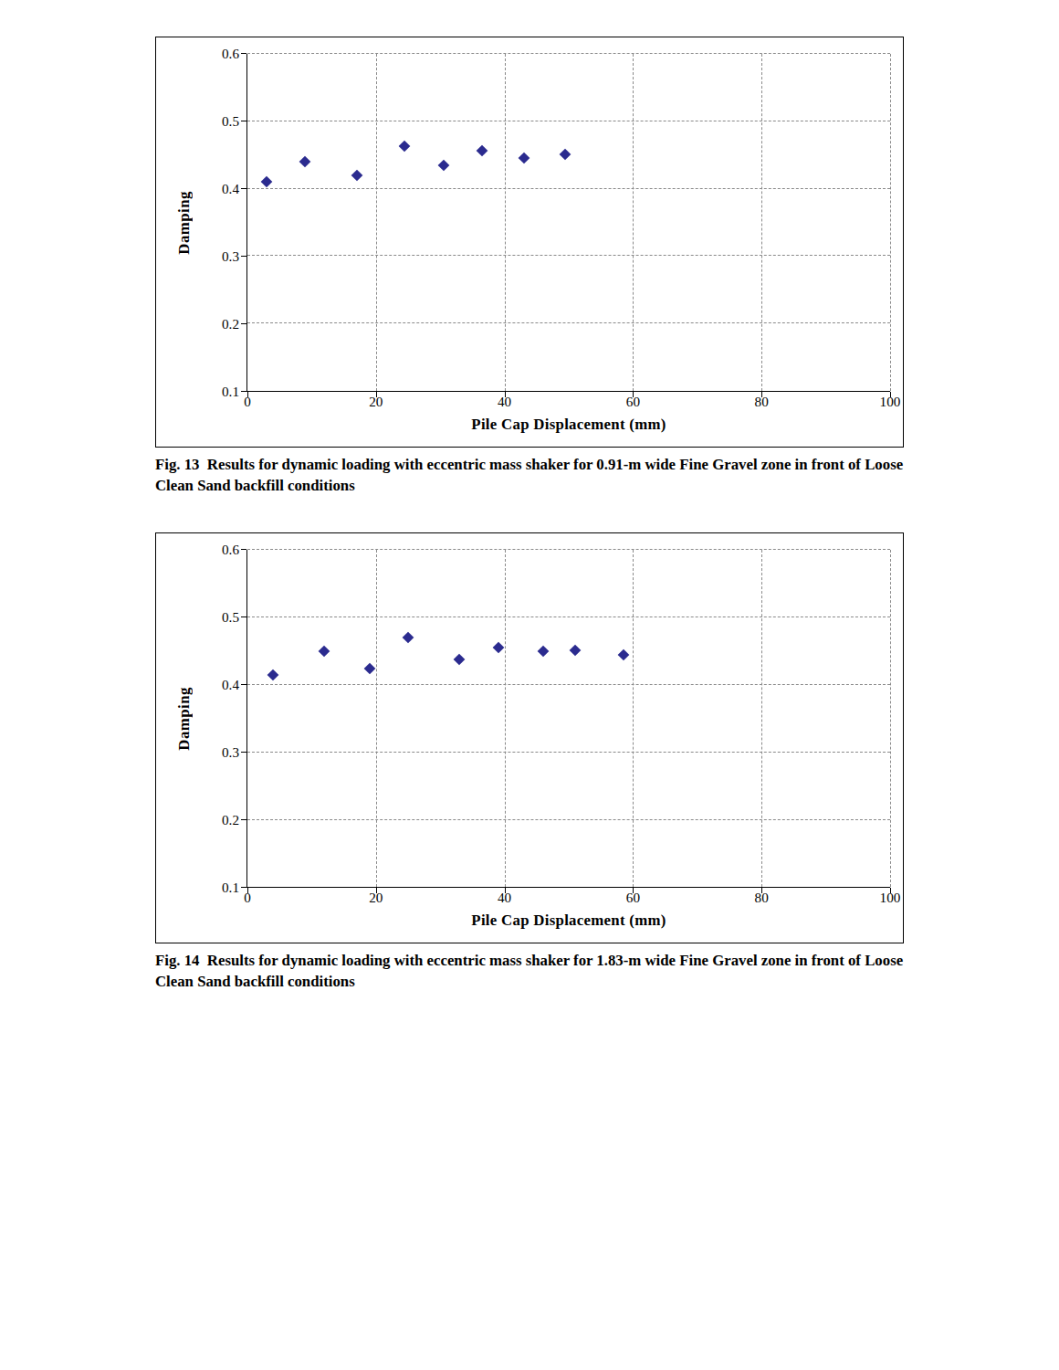Damping
0.6
0.5
0.4
0.3
0.2
0.1
0
20
40
60
80
100
Pile Cap Displacement (mm)
Fig. 13 Results for dynamic loading with eccentric mass shaker for 0.91-m wide Fine Gravel zone in front of Loose Clean Sand backfill conditions
Damping
0.6
0.5
0.4
0.3
0.2
0.1
0
20
40
60
80
100
Pile Cap Displacement (mm)
Fig. 14 Results for dynamic loading with eccentric mass shaker for 1.83-m wide Fine Gravel zone in front of Loose Clean Sand backfill conditions